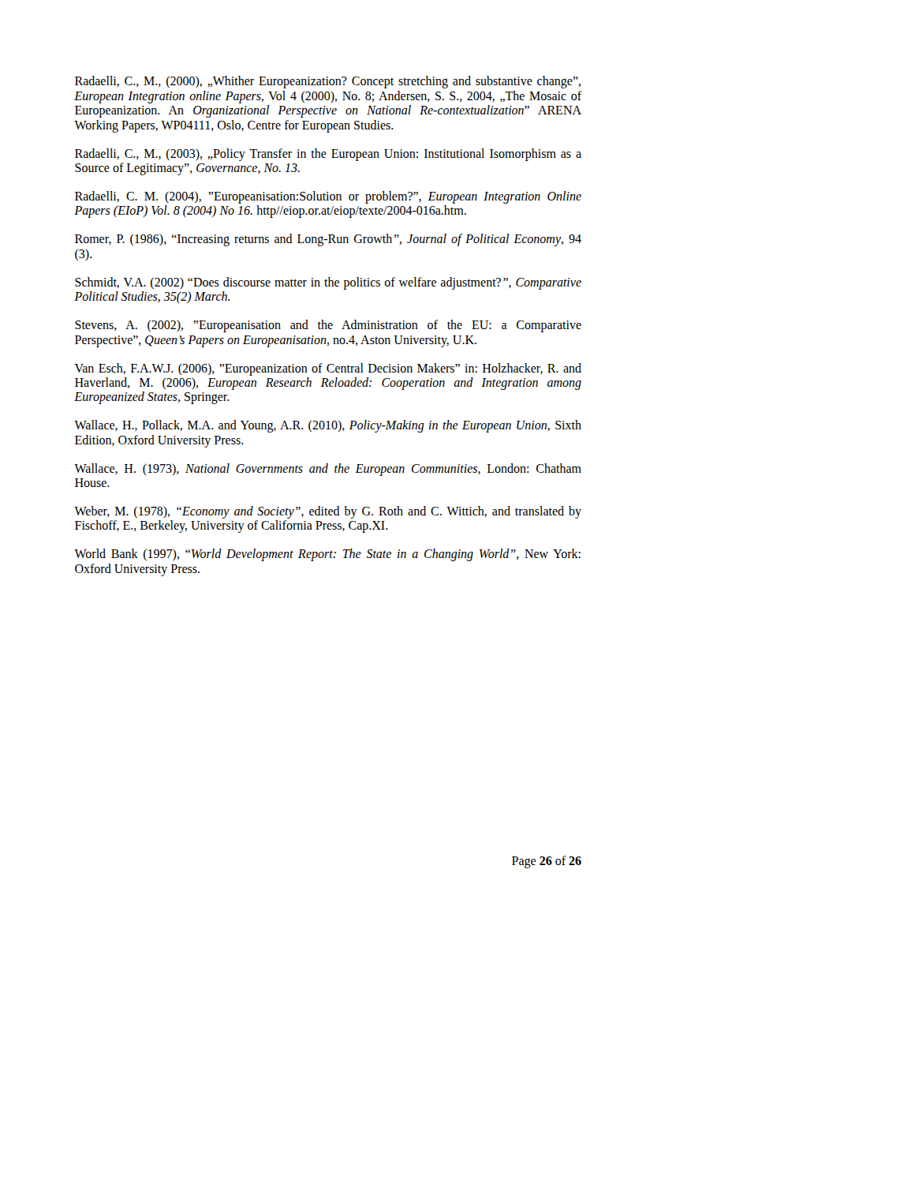Radaelli, C., M., (2000), „Whither Europeanization? Concept stretching and substantive change”, European Integration online Papers, Vol 4 (2000), No. 8; Andersen, S. S., 2004, „The Mosaic of Europeanization. An Organizational Perspective on National Re-contextualization” ARENA Working Papers, WP04111, Oslo, Centre for European Studies.
Radaelli, C., M., (2003), „Policy Transfer in the European Union: Institutional Isomorphism as a Source of Legitimacy”, Governance, No. 13.
Radaelli, C. M. (2004), ”Europeanisation:Solution or problem?”, European Integration Online Papers (EIoP) Vol. 8 (2004) No 16. http//eiop.or.at/eiop/texte/2004-016a.htm.
Romer, P. (1986), “Increasing returns and Long-Run Growth”, Journal of Political Economy, 94 (3).
Schmidt, V.A. (2002) “Does discourse matter in the politics of welfare adjustment?”, Comparative Political Studies, 35(2) March.
Stevens, A. (2002), ”Europeanisation and the Administration of the EU: a Comparative Perspective”, Queen’s Papers on Europeanisation, no.4, Aston University, U.K.
Van Esch, F.A.W.J. (2006), ”Europeanization of Central Decision Makers” in: Holzhacker, R. and Haverland, M. (2006), European Research Reloaded: Cooperation and Integration among Europeanized States, Springer.
Wallace, H., Pollack, M.A. and Young, A.R. (2010), Policy-Making in the European Union, Sixth Edition, Oxford University Press.
Wallace, H. (1973), National Governments and the European Communities, London: Chatham House.
Weber, M. (1978), “Economy and Society”, edited by G. Roth and C. Wittich, and translated by Fischoff, E., Berkeley, University of California Press, Cap.XI.
World Bank (1997), “World Development Report: The State in a Changing World”, New York: Oxford University Press.
Page 26 of 26